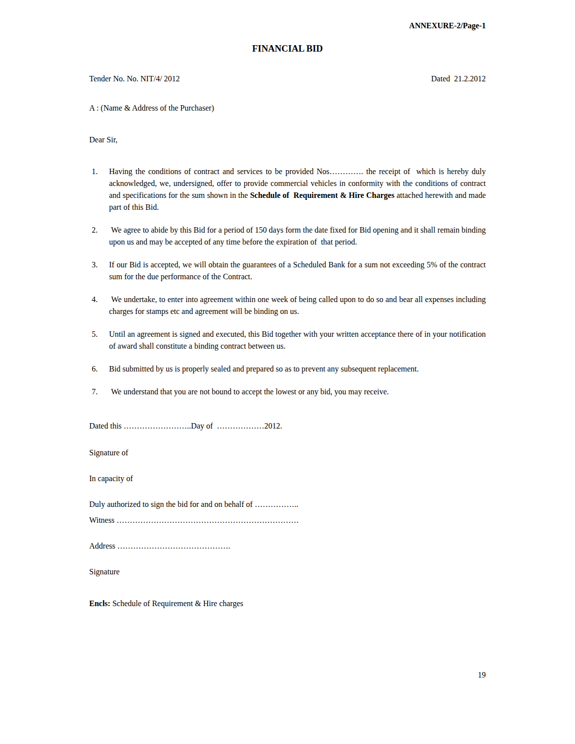ANNEXURE-2/Page-1
FINANCIAL BID
Tender No. No. NIT/4/ 2012 Dated 21.2.2012
A : (Name & Address of the Purchaser)
Dear Sir,
Having the conditions of contract and services to be provided Nos…………. the receipt of which is hereby duly acknowledged, we, undersigned, offer to provide commercial vehicles in conformity with the conditions of contract and specifications for the sum shown in the Schedule of Requirement & Hire Charges attached herewith and made part of this Bid.
We agree to abide by this Bid for a period of 150 days form the date fixed for Bid opening and it shall remain binding upon us and may be accepted of any time before the expiration of that period.
If our Bid is accepted, we will obtain the guarantees of a Scheduled Bank for a sum not exceeding 5% of the contract sum for the due performance of the Contract.
We undertake, to enter into agreement within one week of being called upon to do so and bear all expenses including charges for stamps etc and agreement will be binding on us.
Until an agreement is signed and executed, this Bid together with your written acceptance there of in your notification of award shall constitute a binding contract between us.
Bid submitted by us is properly sealed and prepared so as to prevent any subsequent replacement.
We understand that you are not bound to accept the lowest or any bid, you may receive.
Dated this ……………………..Day of ………………2012.
Signature of
In capacity of
Duly authorized to sign the bid for and on behalf of ……………..
Witness ……………………………………………………………
Address …………………………………….
Signature
Encls: Schedule of Requirement & Hire charges
19